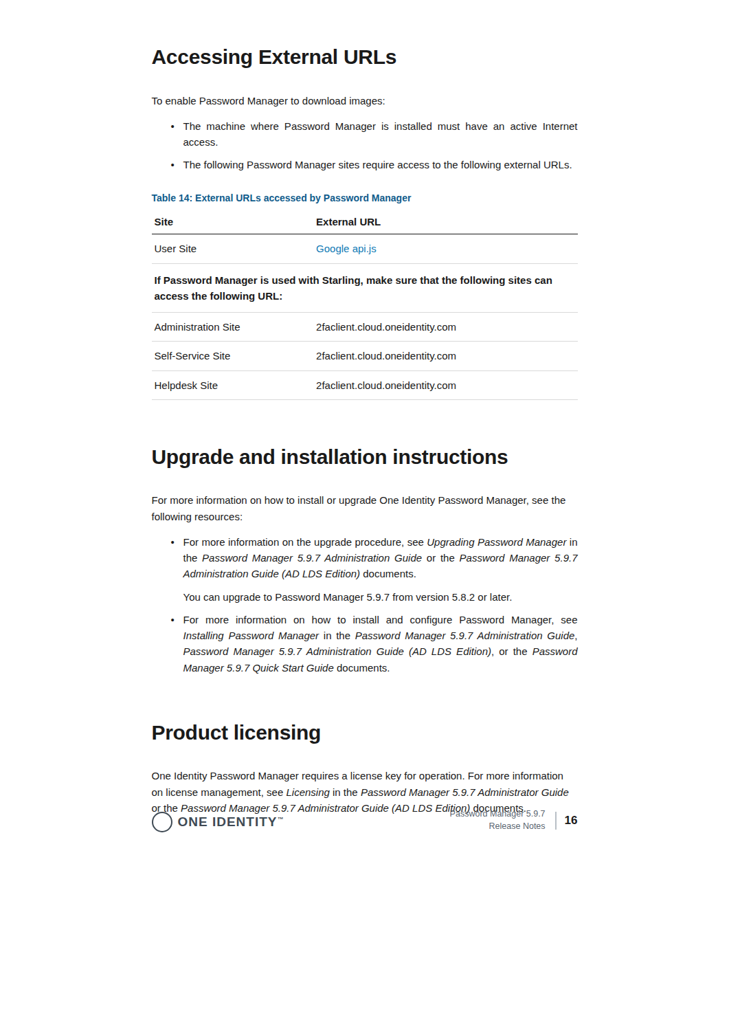Accessing External URLs
To enable Password Manager to download images:
The machine where Password Manager is installed must have an active Internet access.
The following Password Manager sites require access to the following external URLs.
Table 14: External URLs accessed by Password Manager
| Site | External URL |
| --- | --- |
| User Site | Google api.js |
| If Password Manager is used with Starling, make sure that the following sites can access the following URL: |
| Administration Site | 2faclient.cloud.oneidentity.com |
| Self-Service Site | 2faclient.cloud.oneidentity.com |
| Helpdesk Site | 2faclient.cloud.oneidentity.com |
Upgrade and installation instructions
For more information on how to install or upgrade One Identity Password Manager, see the following resources:
For more information on the upgrade procedure, see Upgrading Password Manager in the Password Manager 5.9.7 Administration Guide or the Password Manager 5.9.7 Administration Guide (AD LDS Edition) documents.
You can upgrade to Password Manager 5.9.7 from version 5.8.2 or later.
For more information on how to install and configure Password Manager, see Installing Password Manager in the Password Manager 5.9.7 Administration Guide, Password Manager 5.9.7 Administration Guide (AD LDS Edition), or the Password Manager 5.9.7 Quick Start Guide documents.
Product licensing
One Identity Password Manager requires a license key for operation. For more information on license management, see Licensing in the Password Manager 5.9.7 Administrator Guide or the Password Manager 5.9.7 Administrator Guide (AD LDS Edition) documents.
ONE IDENTITY™
Password Manager 5.9.7
Release Notes
16